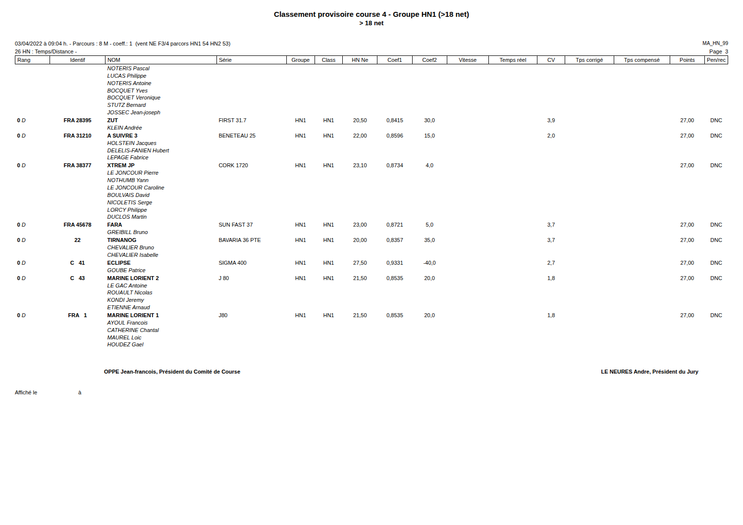Classement provisoire course 4 - Groupe HN1 (>18 net)
> 18 net
MA_HN_99 03/04/2022 à 09:04 h. - Parcours : 8 M - coeff.: 1 (vent NE F3/4 parcors HN1 54 HN2 53)
Page 3 26 HN : Temps/Distance -
| Rang | Identif | NOM | Série | Groupe | Class | HN Ne | Coef1 | Coef2 | Vitesse | Temps réel | CV | Tps corrigé | Tps compensé | Points | Pen/rec |
| --- | --- | --- | --- | --- | --- | --- | --- | --- | --- | --- | --- | --- | --- | --- | --- |
| | | NOTERIS Pascal LUCAS Philippe NOTERIS Antoine BOCQUET Yves BOCQUET Veronique STUTZ Bernard JOSSEC Jean-joseph | | | | | | | | | | | | | |
| 0 D | FRA 28395 | ZUT | FIRST 31.7 | HN1 | HN1 | 20,50 | 0,8415 | 30,0 | | | 3,9 | | | 27,00 | DNC |
| | | KLEIN Andrée | |
| 0 D | FRA 31210 | A SUIVRE 3 | BENETEAU 25 | HN1 | HN1 | 22,00 | 0,8596 | 15,0 | | | 2,0 | | | 27,00 | DNC |
| | | HOLSTEIN Jacques DELELIS-FANIEN Hubert LEPAGE Fabrice | |
| 0 D | FRA 38377 | XTREM JP | CORK 1720 | HN1 | HN1 | 23,10 | 0,8734 | 4,0 | | | | | | 27,00 | DNC |
| | | LE JONCOUR Pierre NOTHUMB Yann LE JONCOUR Caroline BOULVAIS David NICOLETIS Serge LORCY Philippe DUCLOS Martin | |
| 0 D | FRA 45678 | FARA | SUN FAST 37 | HN1 | HN1 | 23,00 | 0,8721 | 5,0 | | | 3,7 | | | 27,00 | DNC |
| | | GREIBILL Bruno | |
| 0 D | 22 | TIRNANOG | BAVARIA 36 PTE | HN1 | HN1 | 20,00 | 0,8357 | 35,0 | | | 3,7 | | | 27,00 | DNC |
| | | CHEVALIER Bruno CHEVALIER Isabelle | |
| 0 D | C 41 | ECLIPSE | SIGMA 400 | HN1 | HN1 | 27,50 | 0,9331 | -40,0 | | | 2,7 | | | 27,00 | DNC |
| | | GOUBE Patrice | |
| 0 D | C 43 | MARINE LORIENT 2 | J 80 | HN1 | HN1 | 21,50 | 0,8535 | 20,0 | | | 1,8 | | | 27,00 | DNC |
| | | LE GAC Antoine ROUAULT Nicolas KONDI Jeremy ETIENNE Arnaud | |
| 0 D | FRA 1 | MARINE LORIENT 1 | J80 | HN1 | HN1 | 21,50 | 0,8535 | 20,0 | | | 1,8 | | | 27,00 | DNC |
| | | AYOUL Francois CATHERINE Chantal MAUREL Loic HOUDEZ Gael | |
OPPE Jean-francois, Président du Comité de Course LE NEURES Andre, Président du Jury
Affiché le à